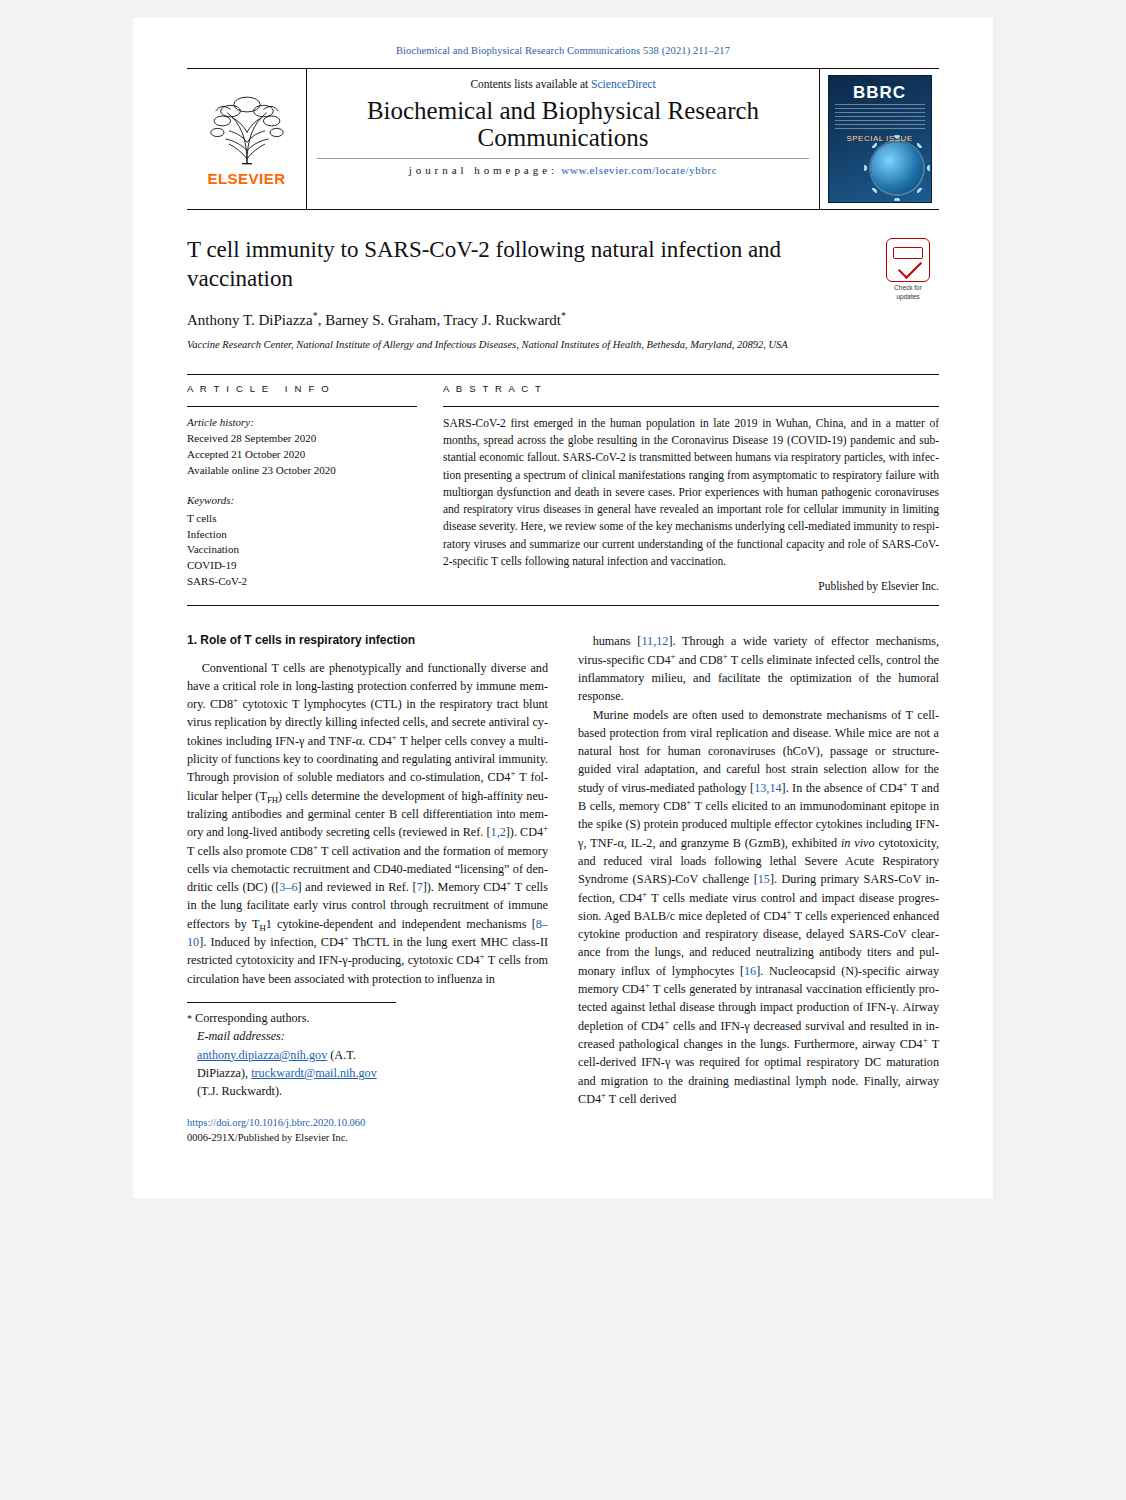Biochemical and Biophysical Research Communications 538 (2021) 211–217
ELSEVIER
Contents lists available at ScienceDirect
Biochemical and Biophysical Research Communications
j o u r n a l h o m e p a g e : www.elsevier.com/locate/ybbrc
BBRC
SPECIAL ISSUE
Check for
updates
T cell immunity to SARS-CoV-2 following natural infection and
vaccination
Anthony T. DiPiazza*, Barney S. Graham, Tracy J. Ruckwardt*
Vaccine Research Center, National Institute of Allergy and Infectious Diseases, National Institutes of Health, Bethesda, Maryland, 20892, USA
A R T I C L E I N F O
Article history:
Received 28 September 2020
Accepted 21 October 2020
Available online 23 October 2020
Keywords:
T cells
Infection
Vaccination
COVID-19
SARS-CoV-2
A B S T R A C T
SARS-CoV-2 first emerged in the human population in late 2019 in Wuhan, China, and in a matter of months, spread across the globe resulting in the Coronavirus Disease 19 (COVID-19) pandemic and substantial economic fallout. SARS-CoV-2 is transmitted between humans via respiratory particles, with infection presenting a spectrum of clinical manifestations ranging from asymptomatic to respiratory failure with multiorgan dysfunction and death in severe cases. Prior experiences with human pathogenic coronaviruses and respiratory virus diseases in general have revealed an important role for cellular immunity in limiting disease severity. Here, we review some of the key mechanisms underlying cell-mediated immunity to respiratory viruses and summarize our current understanding of the functional capacity and role of SARS-CoV-2-specific T cells following natural infection and vaccination.
Published by Elsevier Inc.
1. Role of T cells in respiratory infection
Conventional T cells are phenotypically and functionally diverse and have a critical role in long-lasting protection conferred by immune memory. CD8+ cytotoxic T lymphocytes (CTL) in the respiratory tract blunt virus replication by directly killing infected cells, and secrete antiviral cytokines including IFN-γ and TNF-α. CD4+ T helper cells convey a multiplicity of functions key to coordinating and regulating antiviral immunity. Through provision of soluble mediators and co-stimulation, CD4+ T follicular helper (TFH) cells determine the development of high-affinity neutralizing antibodies and germinal center B cell differentiation into memory and long-lived antibody secreting cells (reviewed in Ref. [1,2]). CD4+ T cells also promote CD8+ T cell activation and the formation of memory cells via chemotactic recruitment and CD40-mediated “licensing” of dendritic cells (DC) ([3–6] and reviewed in Ref. [7]). Memory CD4+ T cells in the lung facilitate early virus control through recruitment of immune effectors by TH1 cytokine-dependent and independent mechanisms [8–10]. Induced by infection, CD4+ ThCTL in the lung exert MHC class-II restricted cytotoxicity and IFN-γ-producing, cytotoxic CD4+ T cells from circulation have been associated with protection to influenza in
* Corresponding authors.
E-mail addresses: anthony.dipiazza@nih.gov (A.T. DiPiazza), truckwardt@mail.nih.gov (T.J. Ruckwardt).
https://doi.org/10.1016/j.bbrc.2020.10.060
0006-291X/Published by Elsevier Inc.
humans [11,12]. Through a wide variety of effector mechanisms, virus-specific CD4+ and CD8+ T cells eliminate infected cells, control the inflammatory milieu, and facilitate the optimization of the humoral response.
Murine models are often used to demonstrate mechanisms of T cell-based protection from viral replication and disease. While mice are not a natural host for human coronaviruses (hCoV), passage or structure-guided viral adaptation, and careful host strain selection allow for the study of virus-mediated pathology [13,14]. In the absence of CD4+ T and B cells, memory CD8+ T cells elicited to an immunodominant epitope in the spike (S) protein produced multiple effector cytokines including IFN-γ, TNF-α, IL-2, and granzyme B (GzmB), exhibited in vivo cytotoxicity, and reduced viral loads following lethal Severe Acute Respiratory Syndrome (SARS)-CoV challenge [15]. During primary SARS-CoV infection, CD4+ T cells mediate virus control and impact disease progression. Aged BALB/c mice depleted of CD4+ T cells experienced enhanced cytokine production and respiratory disease, delayed SARS-CoV clearance from the lungs, and reduced neutralizing antibody titers and pulmonary influx of lymphocytes [16]. Nucleocapsid (N)-specific airway memory CD4+ T cells generated by intranasal vaccination efficiently protected against lethal disease through impact production of IFN-γ. Airway depletion of CD4+ cells and IFN-γ decreased survival and resulted in increased pathological changes in the lungs. Furthermore, airway CD4+ T cell-derived IFN-γ was required for optimal respiratory DC maturation and migration to the draining mediastinal lymph node. Finally, airway CD4+ T cell derived